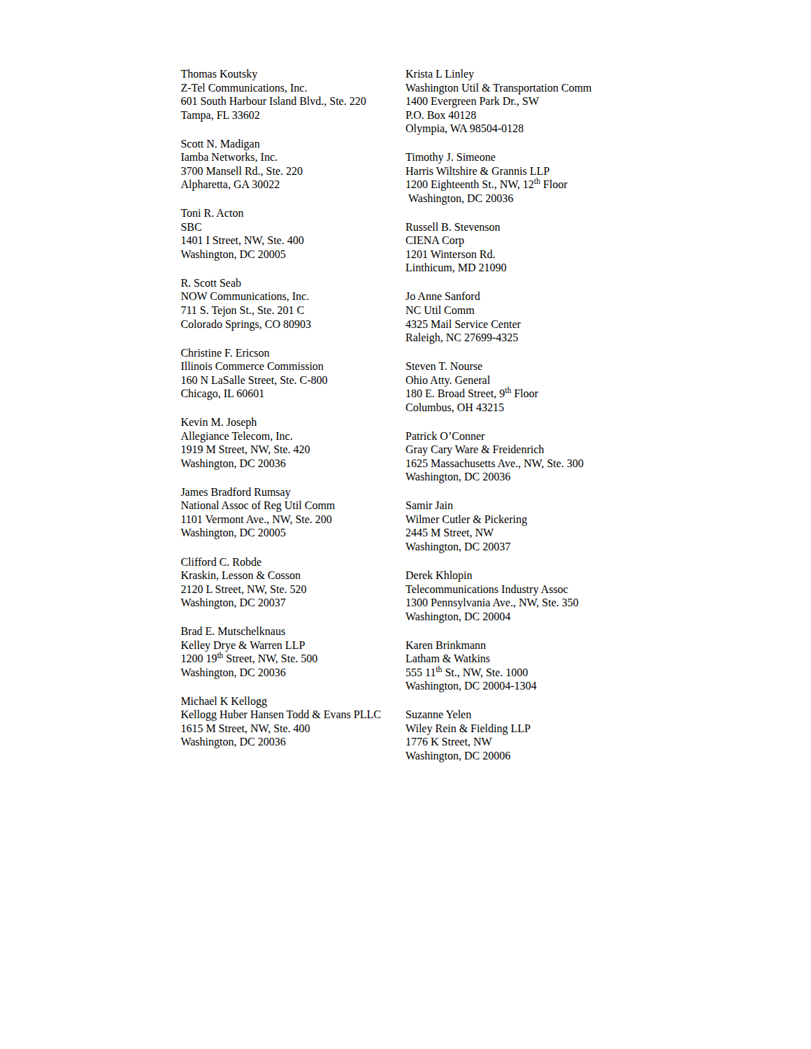| Thomas Koutsky Z-Tel Communications, Inc. 601 South Harbour Island Blvd., Ste. 220 Tampa, FL 33602 Scott N. Madigan Iamba Networks, Inc. 3700 Mansell Rd., Ste. 220 Alpharetta, GA 30022 Toni R. Acton SBC 1401 I Street, NW, Ste. 400 Washington, DC 20005 R. Scott Seab NOW Communications, Inc. 711 S. Tejon St., Ste. 201 C Colorado Springs, CO 80903 Christine F. Ericson Illinois Commerce Commission 160 N LaSalle Street, Ste. C-800 Chicago, IL 60601 Kevin M. Joseph Allegiance Telecom, Inc. 1919 M Street, NW, Ste. 420 Washington, DC 20036 James Bradford Rumsay National Assoc of Reg Util Comm 1101 Vermont Ave., NW, Ste. 200 Washington, DC 20005 Clifford C. Robde Kraskin, Lesson & Cosson 2120 L Street, NW, Ste. 520 Washington, DC 20037 Brad E. Mutschelknaus Kelley Drye & Warren LLP 1200 19 th Street, NW, Ste. 500 Washington, DC 20036 Michael K Kellogg Kellogg Huber Hansen Todd & Evans PLLC 1615 M Street, NW, Ste. 400 Washington, DC 20036 | Krista L Linley Washington Util & Transportation Comm 1400 Evergreen Park Dr., SW P.O. Box 40128 Olympia, WA 98504-0128 Timothy J. Simeone Harris Wiltshire & Grannis LLP 1200 Eighteenth St., NW, 12 th Floor Washington, DC 20036 Russell B. Stevenson CIENA Corp 1201 Winterson Rd. Linthicum, MD 21090 Jo Anne Sanford NC Util Comm 4325 Mail Service Center Raleigh, NC 27699-4325 Steven T. Nourse Ohio Atty. General 180 E. Broad Street, 9 th Floor Columbus, OH 43215 Patrick O’Conner Gray Cary Ware & Freidenrich 1625 Massachusetts Ave., NW, Ste. 300 Washington, DC 20036 Samir Jain Wilmer Cutler & Pickering 2445 M Street, NW Washington, DC 20037 Derek Khlopin Telecommunications Industry Assoc 1300 Pennsylvania Ave., NW, Ste. 350 Washington, DC 20004 Karen Brinkmann Latham & Watkins 555 11 th St., NW, Ste. 1000 Washington, DC 20004-1304 Suzanne Yelen Wiley Rein & Fielding LLP 1776 K Street, NW Washington, DC 20006 |